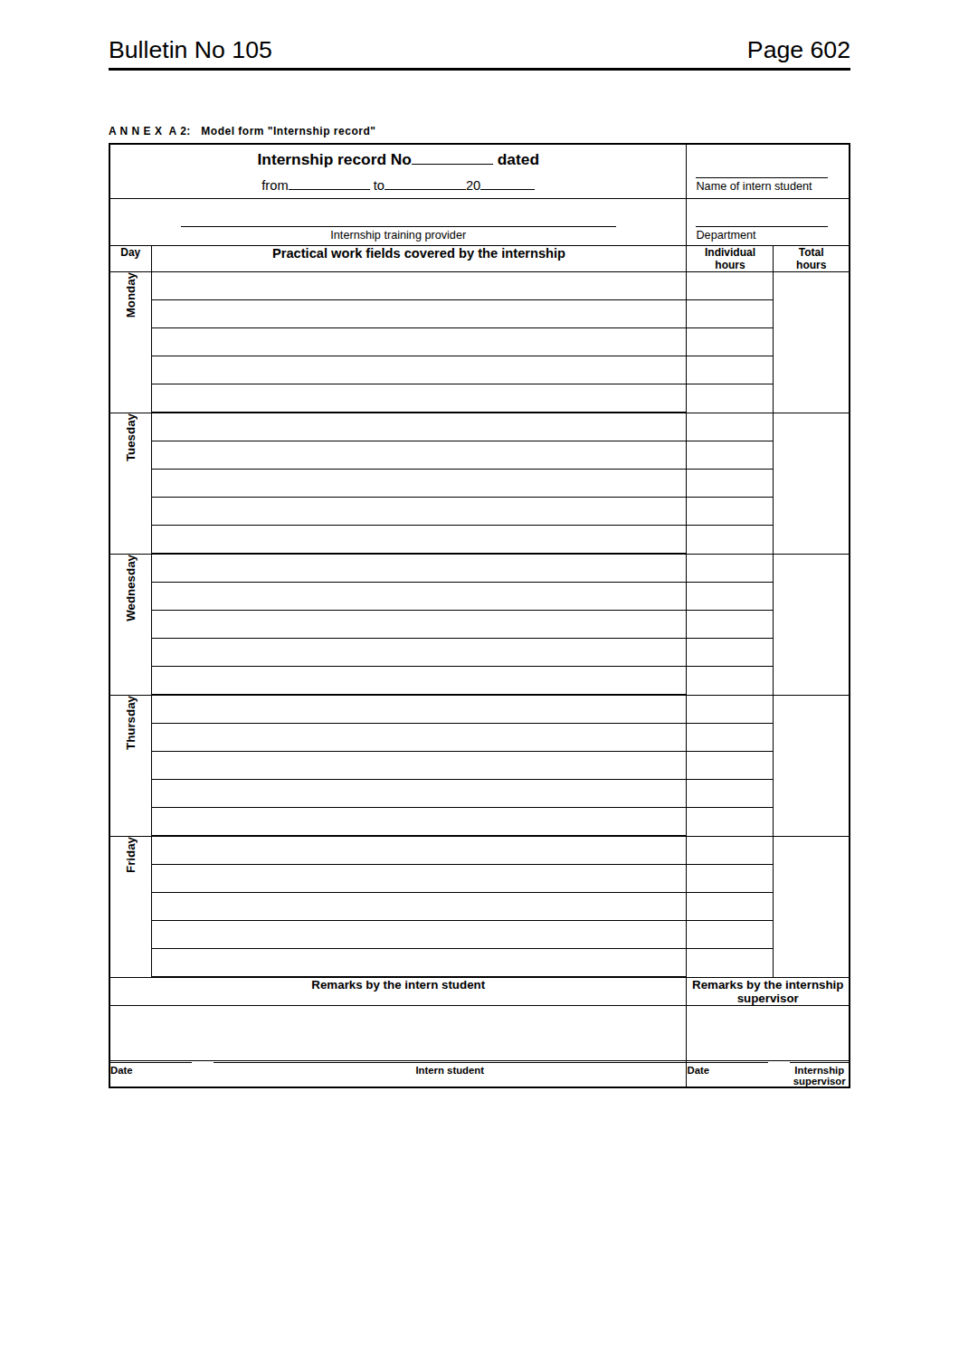Bulletin No 105
Page 602
A N N E X A 2: Model form "Internship record"
| Internship record No dated from to 20 | Name of intern student |
| Internship training provider | Department |
| Day | Practical work fields covered by the internship | Individual hours | Total hours |
| Monday | | | |
| Tuesday | | | |
| Wednesday | | | |
| Thursday | | | |
| Friday | | | |
| Remarks by the intern student | Remarks by the internship supervisor |
| Date Intern student | Date Internship supervisor |